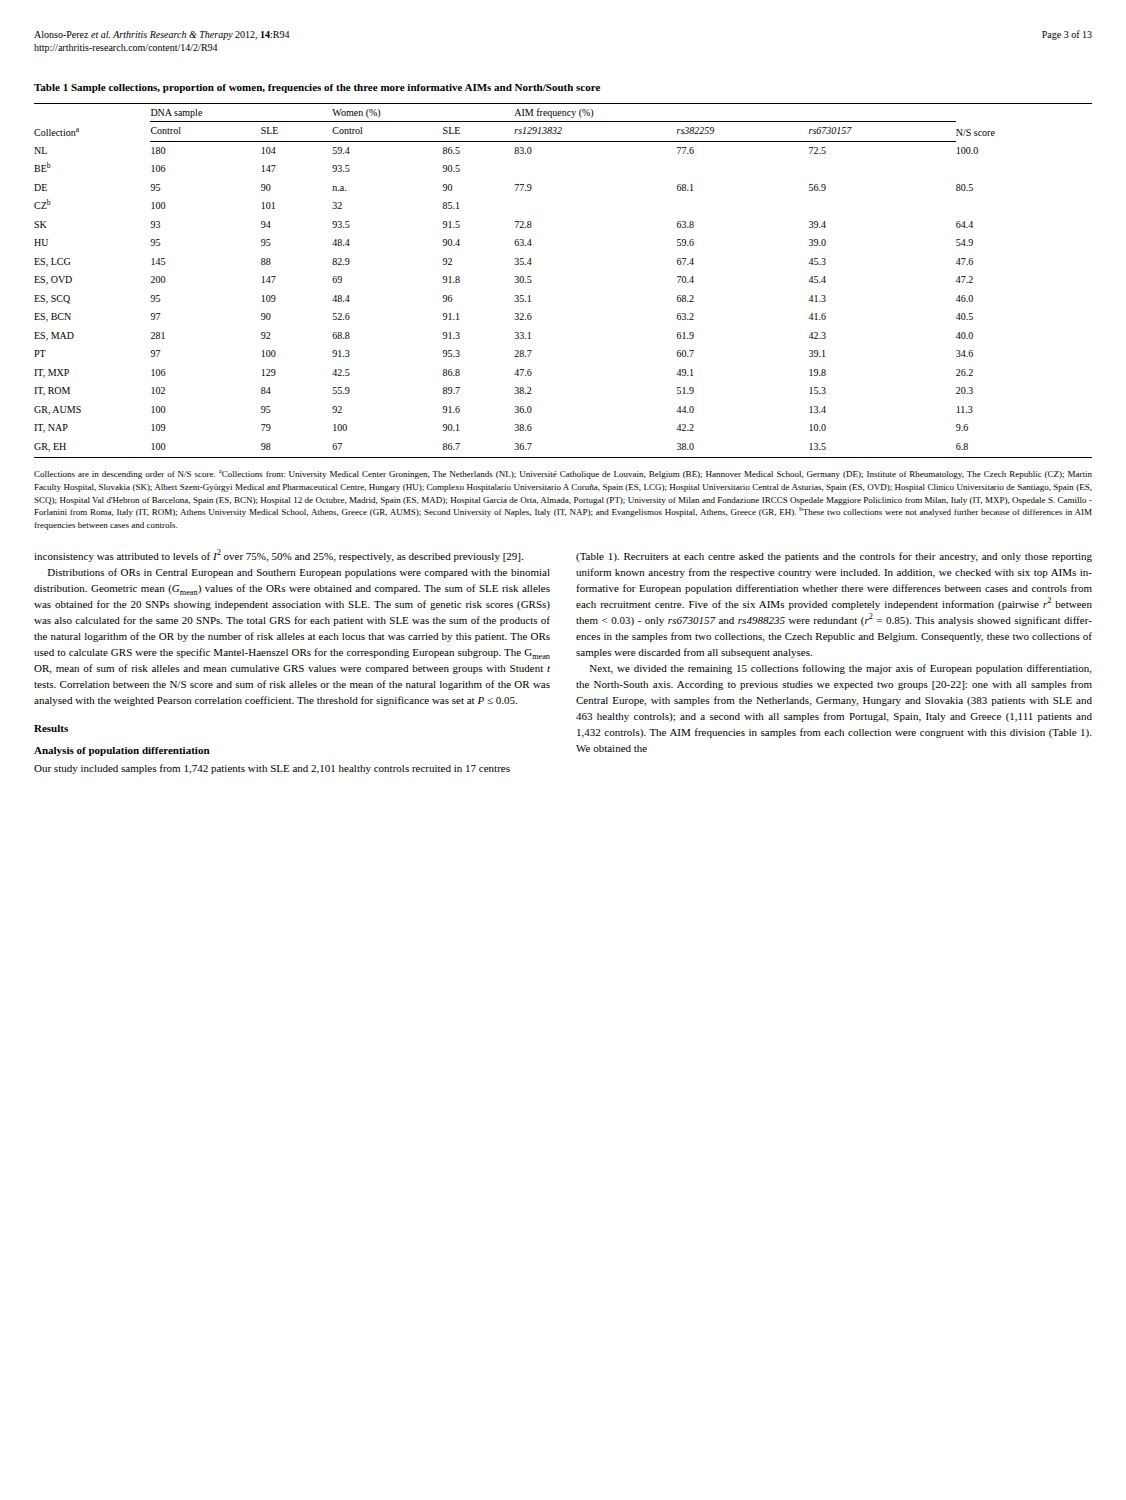Alonso-Perez et al. Arthritis Research & Therapy 2012, 14:R94
http://arthritis-research.com/content/14/2/R94
Page 3 of 13
Table 1 Sample collections, proportion of women, frequencies of the three more informative AIMs and North/South score
| Collection a | DNA sample | Women (%) | AIM frequency (%) | N/S score |
| --- | --- | --- | --- | --- |
| Control | SLE | Control | SLE | rs12913832 | rs382259 | rs6730157 |
| NL | 180 | 104 | 59.4 | 86.5 | 83.0 | 77.6 | 72.5 | 100.0 |
| BE b | 106 | 147 | 93.5 | 90.5 | | | | |
| DE | 95 | 90 | n.a. | 90 | 77.9 | 68.1 | 56.9 | 80.5 |
| CZ b | 100 | 101 | 32 | 85.1 | | | | |
| SK | 93 | 94 | 93.5 | 91.5 | 72.8 | 63.8 | 39.4 | 64.4 |
| HU | 95 | 95 | 48.4 | 90.4 | 63.4 | 59.6 | 39.0 | 54.9 |
| ES, LCG | 145 | 88 | 82.9 | 92 | 35.4 | 67.4 | 45.3 | 47.6 |
| ES, OVD | 200 | 147 | 69 | 91.8 | 30.5 | 70.4 | 45.4 | 47.2 |
| ES, SCQ | 95 | 109 | 48.4 | 96 | 35.1 | 68.2 | 41.3 | 46.0 |
| ES, BCN | 97 | 90 | 52.6 | 91.1 | 32.6 | 63.2 | 41.6 | 40.5 |
| ES, MAD | 281 | 92 | 68.8 | 91.3 | 33.1 | 61.9 | 42.3 | 40.0 |
| PT | 97 | 100 | 91.3 | 95.3 | 28.7 | 60.7 | 39.1 | 34.6 |
| IT, MXP | 106 | 129 | 42.5 | 86.8 | 47.6 | 49.1 | 19.8 | 26.2 |
| IT, ROM | 102 | 84 | 55.9 | 89.7 | 38.2 | 51.9 | 15.3 | 20.3 |
| GR, AUMS | 100 | 95 | 92 | 91.6 | 36.0 | 44.0 | 13.4 | 11.3 |
| IT, NAP | 109 | 79 | 100 | 90.1 | 38.6 | 42.2 | 10.0 | 9.6 |
| GR, EH | 100 | 98 | 67 | 86.7 | 36.7 | 38.0 | 13.5 | 6.8 |
Collections are in descending order of N/S score. aCollections from: University Medical Center Groningen, The Netherlands (NL); Université Catholique de Louvain, Belgium (BE); Hannover Medical School, Germany (DE); Institute of Rheumatology, The Czech Republic (CZ); Martin Faculty Hospital, Slovakia (SK); Albert Szent-Györgyi Medical and Pharmaceutical Centre, Hungary (HU); Complexo Hospitalario Universitario A Coruña, Spain (ES, LCG); Hospital Universitario Central de Asturias, Spain (ES, OVD); Hospital Clinico Universitario de Santiago, Spain (ES, SCQ); Hospital Val d'Hebron of Barcelona, Spain (ES, BCN); Hospital 12 de Octubre, Madrid, Spain (ES, MAD); Hospital Garcia de Orta, Almada, Portugal (PT); University of Milan and Fondazione IRCCS Ospedale Maggiore Policlinico from Milan, Italy (IT, MXP), Ospedale S. Camillo - Forlanini from Roma, Italy (IT, ROM); Athens University Medical School, Athens, Greece (GR, AUMS); Second University of Naples, Italy (IT, NAP); and Evangelismos Hospital, Athens, Greece (GR, EH). bThese two collections were not analysed further because of differences in AIM frequencies between cases and controls.
inconsistency was attributed to levels of I2 over 75%, 50% and 25%, respectively, as described previously [29].
Distributions of ORs in Central European and Southern European populations were compared with the binomial distribution. Geometric mean (Gmean) values of the ORs were obtained and compared. The sum of SLE risk alleles was obtained for the 20 SNPs showing independent association with SLE. The sum of genetic risk scores (GRSs) was also calculated for the same 20 SNPs. The total GRS for each patient with SLE was the sum of the products of the natural logarithm of the OR by the number of risk alleles at each locus that was carried by this patient. The ORs used to calculate GRS were the specific Mantel-Haenszel ORs for the corresponding European subgroup. The Gmean OR, mean of sum of risk alleles and mean cumulative GRS values were compared between groups with Student t tests. Correlation between the N/S score and sum of risk alleles or the mean of the natural logarithm of the OR was analysed with the weighted Pearson correlation coefficient. The threshold for significance was set at P ≤ 0.05.
Results
Analysis of population differentiation
Our study included samples from 1,742 patients with SLE and 2,101 healthy controls recruited in 17 centres
(Table 1). Recruiters at each centre asked the patients and the controls for their ancestry, and only those reporting uniform known ancestry from the respective country were included. In addition, we checked with six top AIMs informative for European population differentiation whether there were differences between cases and controls from each recruitment centre. Five of the six AIMs provided completely independent information (pairwise r2 between them < 0.03) - only rs6730157 and rs4988235 were redundant (r2 = 0.85). This analysis showed significant differences in the samples from two collections, the Czech Republic and Belgium. Consequently, these two collections of samples were discarded from all subsequent analyses.
Next, we divided the remaining 15 collections following the major axis of European population differentiation, the North-South axis. According to previous studies we expected two groups [20-22]: one with all samples from Central Europe, with samples from the Netherlands, Germany, Hungary and Slovakia (383 patients with SLE and 463 healthy controls); and a second with all samples from Portugal, Spain, Italy and Greece (1,111 patients and 1,432 controls). The AIM frequencies in samples from each collection were congruent with this division (Table 1). We obtained the